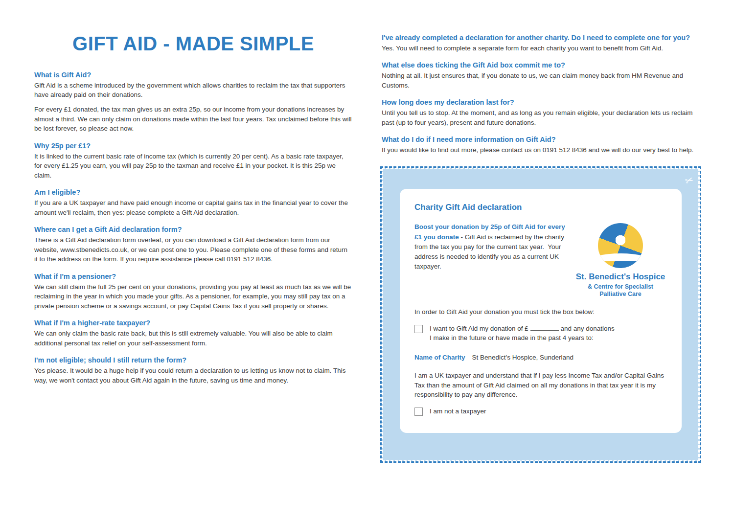GIFT AID - MADE SIMPLE
What is Gift Aid?
Gift Aid is a scheme introduced by the government which allows charities to reclaim the tax that supporters have already paid on their donations.
For every £1 donated, the tax man gives us an extra 25p, so our income from your donations increases by almost a third. We can only claim on donations made within the last four years. Tax unclaimed before this will be lost forever, so please act now.
Why 25p per £1?
It is linked to the current basic rate of income tax (which is currently 20 per cent). As a basic rate taxpayer, for every £1.25 you earn, you will pay 25p to the taxman and receive £1 in your pocket. It is this 25p we claim.
Am I eligible?
If you are a UK taxpayer and have paid enough income or capital gains tax in the financial year to cover the amount we'll reclaim, then yes: please complete a Gift Aid declaration.
Where can I get a Gift Aid declaration form?
There is a Gift Aid declaration form overleaf, or you can download a Gift Aid declaration form from our website, www.stbenedicts.co.uk, or we can post one to you. Please complete one of these forms and return it to the address on the form. If you require assistance please call 0191 512 8436.
What if I'm a pensioner?
We can still claim the full 25 per cent on your donations, providing you pay at least as much tax as we will be reclaiming in the year in which you made your gifts. As a pensioner, for example, you may still pay tax on a private pension scheme or a savings account, or pay Capital Gains Tax if you sell property or shares.
What if I'm a higher-rate taxpayer?
We can only claim the basic rate back, but this is still extremely valuable. You will also be able to claim additional personal tax relief on your self-assessment form.
I'm not eligible; should I still return the form?
Yes please. It would be a huge help if you could return a declaration to us letting us know not to claim. This way, we won't contact you about Gift Aid again in the future, saving us time and money.
I've already completed a declaration for another charity. Do I need to complete one for you?
Yes. You will need to complete a separate form for each charity you want to benefit from Gift Aid.
What else does ticking the Gift Aid box commit me to?
Nothing at all. It just ensures that, if you donate to us, we can claim money back from HM Revenue and Customs.
How long does my declaration last for?
Until you tell us to stop. At the moment, and as long as you remain eligible, your declaration lets us reclaim past (up to four years), present and future donations.
What do I do if I need more information on Gift Aid?
If you would like to find out more, please contact us on 0191 512 8436 and we will do our very best to help.
✂
Charity Gift Aid declaration
Boost your donation by 25p of Gift Aid for every £1 you donate - Gift Aid is reclaimed by the charity from the tax you pay for the current tax year. Your address is needed to identify you as a current UK taxpayer.
St. Benedict's Hospice
& Centre for Specialist
Palliative Care
In order to Gift Aid your donation you must tick the box below:
I want to Gift Aid my donation of £ and any donations
I make in the future or have made in the past 4 years to:
Name of Charity St Benedict's Hospice, Sunderland
I am a UK taxpayer and understand that if I pay less Income Tax and/or Capital Gains Tax than the amount of Gift Aid claimed on all my donations in that tax year it is my responsibility to pay any difference.
I am not a taxpayer